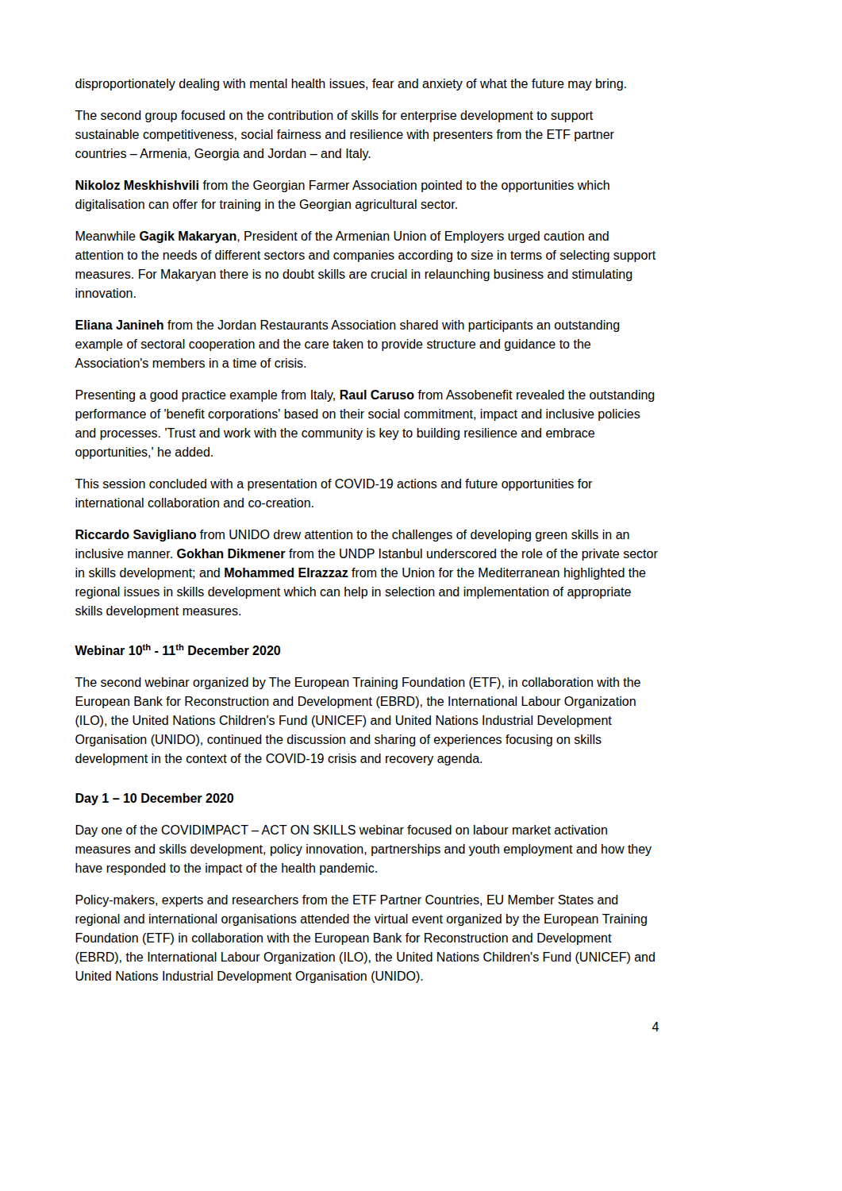disproportionately dealing with mental health issues, fear and anxiety of what the future may bring.
The second group focused on the contribution of skills for enterprise development to support sustainable competitiveness, social fairness and resilience with presenters from the ETF partner countries – Armenia, Georgia and Jordan – and Italy.
Nikoloz Meskhishvili from the Georgian Farmer Association pointed to the opportunities which digitalisation can offer for training in the Georgian agricultural sector.
Meanwhile Gagik Makaryan, President of the Armenian Union of Employers urged caution and attention to the needs of different sectors and companies according to size in terms of selecting support measures. For Makaryan there is no doubt skills are crucial in relaunching business and stimulating innovation.
Eliana Janineh from the Jordan Restaurants Association shared with participants an outstanding example of sectoral cooperation and the care taken to provide structure and guidance to the Association's members in a time of crisis.
Presenting a good practice example from Italy, Raul Caruso from Assobenefit revealed the outstanding performance of 'benefit corporations' based on their social commitment, impact and inclusive policies and processes. 'Trust and work with the community is key to building resilience and embrace opportunities,' he added.
This session concluded with a presentation of COVID-19 actions and future opportunities for international collaboration and co-creation.
Riccardo Savigliano from UNIDO drew attention to the challenges of developing green skills in an inclusive manner. Gokhan Dikmener from the UNDP Istanbul underscored the role of the private sector in skills development; and Mohammed Elrazzaz from the Union for the Mediterranean highlighted the regional issues in skills development which can help in selection and implementation of appropriate skills development measures.
Webinar 10th - 11th December 2020
The second webinar organized by The European Training Foundation (ETF), in collaboration with the European Bank for Reconstruction and Development (EBRD), the International Labour Organization (ILO), the United Nations Children's Fund (UNICEF) and United Nations Industrial Development Organisation (UNIDO), continued the discussion and sharing of experiences focusing on skills development in the context of the COVID-19 crisis and recovery agenda.
Day 1 – 10 December 2020
Day one of the COVIDIMPACT – ACT ON SKILLS webinar focused on labour market activation measures and skills development, policy innovation, partnerships and youth employment and how they have responded to the impact of the health pandemic.
Policy-makers, experts and researchers from the ETF Partner Countries, EU Member States and regional and international organisations attended the virtual event organized by the European Training Foundation (ETF) in collaboration with the European Bank for Reconstruction and Development (EBRD), the International Labour Organization (ILO), the United Nations Children's Fund (UNICEF) and United Nations Industrial Development Organisation (UNIDO).
4